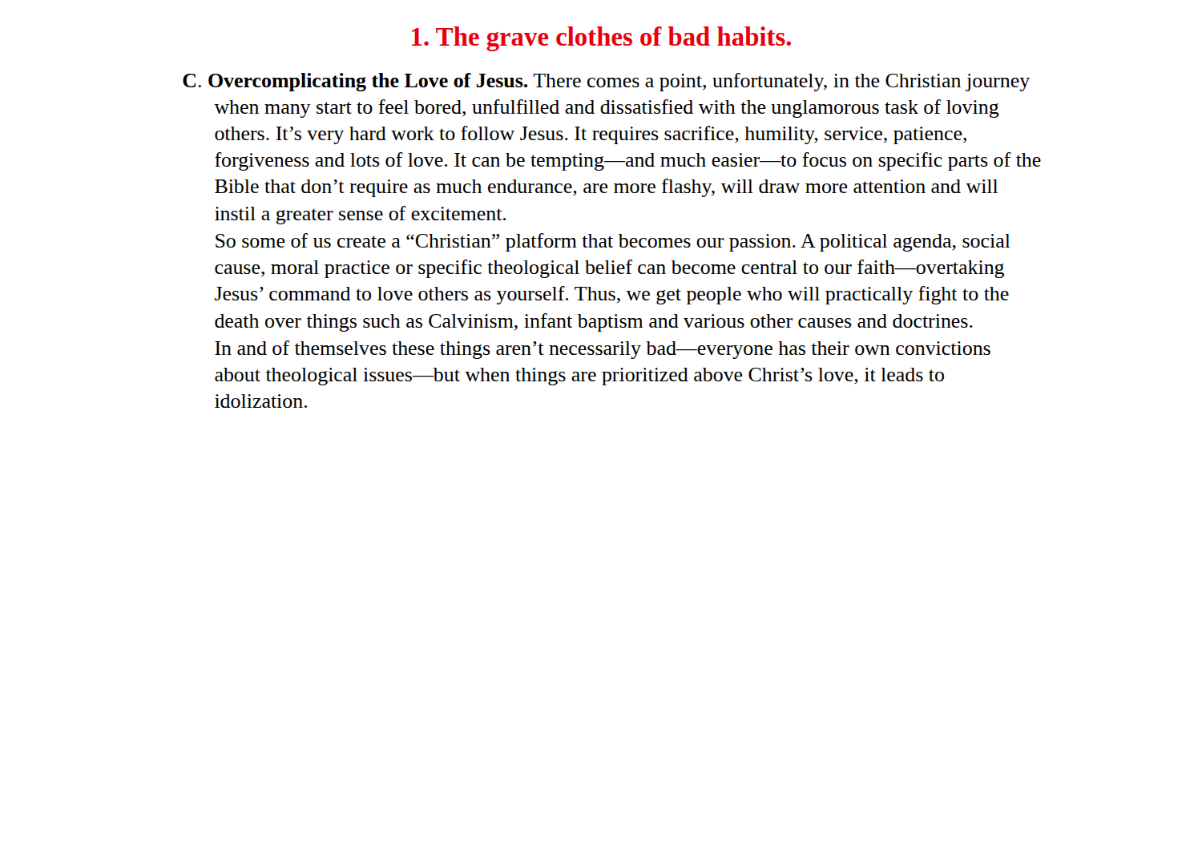1. The grave clothes of bad habits.
C. Overcomplicating the Love of Jesus. There comes a point, unfortunately, in the Christian journey when many start to feel bored, unfulfilled and dissatisfied with the unglamorous task of loving others. It’s very hard work to follow Jesus. It requires sacrifice, humility, service, patience, forgiveness and lots of love. It can be tempting—and much easier—to focus on specific parts of the Bible that don’t require as much endurance, are more flashy, will draw more attention and will instil a greater sense of excitement.
So some of us create a “Christian” platform that becomes our passion. A political agenda, social cause, moral practice or specific theological belief can become central to our faith—overtaking Jesus’ command to love others as yourself. Thus, we get people who will practically fight to the death over things such as Calvinism, infant baptism and various other causes and doctrines.
In and of themselves these things aren’t necessarily bad—everyone has their own convictions about theological issues—but when things are prioritized above Christ’s love, it leads to idolization.